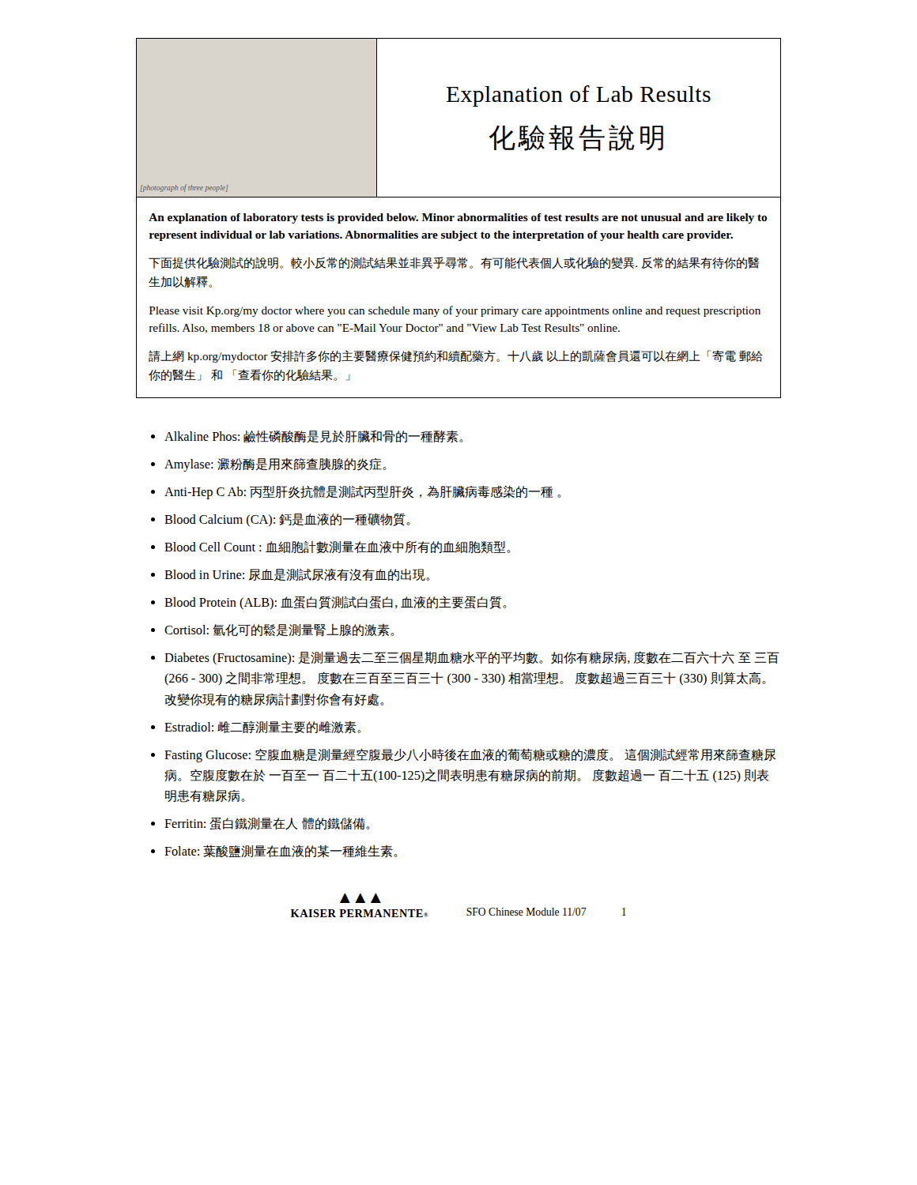[photograph of three people]
Explanation of Lab Results
化驗報告說明
An explanation of laboratory tests is provided below. Minor abnormalities of test results are not unusual and are likely to represent individual or lab variations. Abnormalities are subject to the interpretation of your health care provider.
下面提供化驗測試的說明。較小反常的測試結果並非異乎尋常。有可能代表個人或化驗的變異. 反常的結果有待你的醫生加以解釋。
Please visit Kp.org/my doctor where you can schedule many of your primary care appointments online and request prescription refills. Also, members 18 or above can "E-Mail Your Doctor" and "View Lab Test Results" online.
請上網 kp.org/mydoctor 安排許多你的主要醫療保健預約和續配藥方。十八歲 以上的凱薩會員還可以在網上「寄電 郵給你的醫生」 和 「查看你的化驗結果。」
Alkaline Phos: 鹼性磷酸酶是見於肝臟和骨的一種酵素。
Amylase: 澱粉酶是用來篩查胰腺的炎症。
Anti-Hep C Ab: 丙型肝炎抗體是測試丙型肝炎，為肝臟病毒感染的一種 。
Blood Calcium (CA): 鈣是血液的一種礦物質。
Blood Cell Count : 血細胞計數測量在血液中所有的血細胞類型。
Blood in Urine: 尿血是測試尿液有沒有血的出現。
Blood Protein (ALB): 血蛋白質測試白蛋白, 血液的主要蛋白質。
Cortisol: 氫化可的鬆是測量腎上腺的激素。
Diabetes (Fructosamine): 是測量過去二至三個星期血糖水平的平均數。如你有糖尿病, 度數在二百六十六 至 三百 (266 - 300) 之間非常理想。 度數在三百至三百三十 (300 - 330) 相當理想。 度數超過三百三十 (330) 則算太高。 改變你現有的糖尿病計劃對你會有好處。
Estradiol: 雌二醇測量主要的雌激素。
Fasting Glucose: 空腹血糖是測量經空腹最少八小時後在血液的葡萄糖或糖的濃度。 這個測試經常用來篩查糖尿病。空腹度數在於 一百至一 百二十五(100-125)之間表明患有糖尿病的前期。 度數超過一 百二十五 (125) 則表明患有糖尿病。
Ferritin: 蛋白鐵測量在人 體的鐵儲備。
Folate: 葉酸鹽測量在血液的某一種維生素。
▲▲▲
KAISER PERMANENTE®
SFO Chinese Module 11/07 1